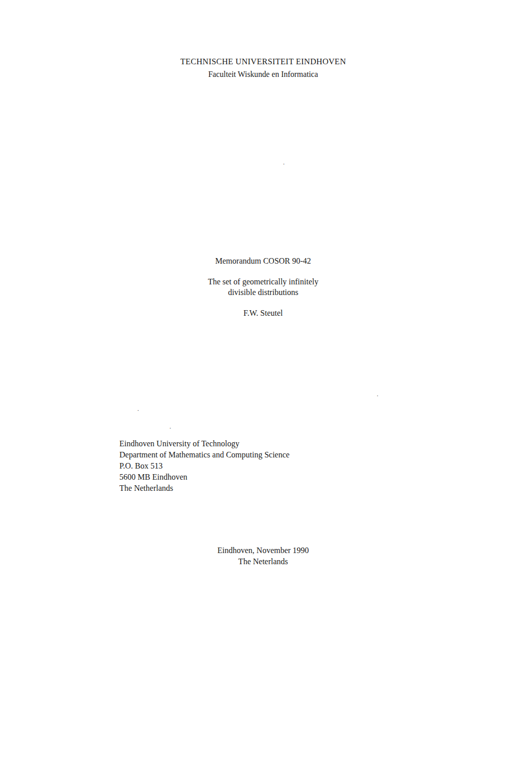TECHNISCHE UNIVERSITEIT EINDHOVEN
Faculteit Wiskunde en Informatica
.
Memorandum COSOR 90-42
The set of geometrically infinitely
divisible distributions
F.W. Steutel
Eindhoven University of Technology
Department of Mathematics and Computing Science
P.O. Box 513
5600 MB Eindhoven
The Netherlands
. . .
Eindhoven, November 1990
The Neterlands